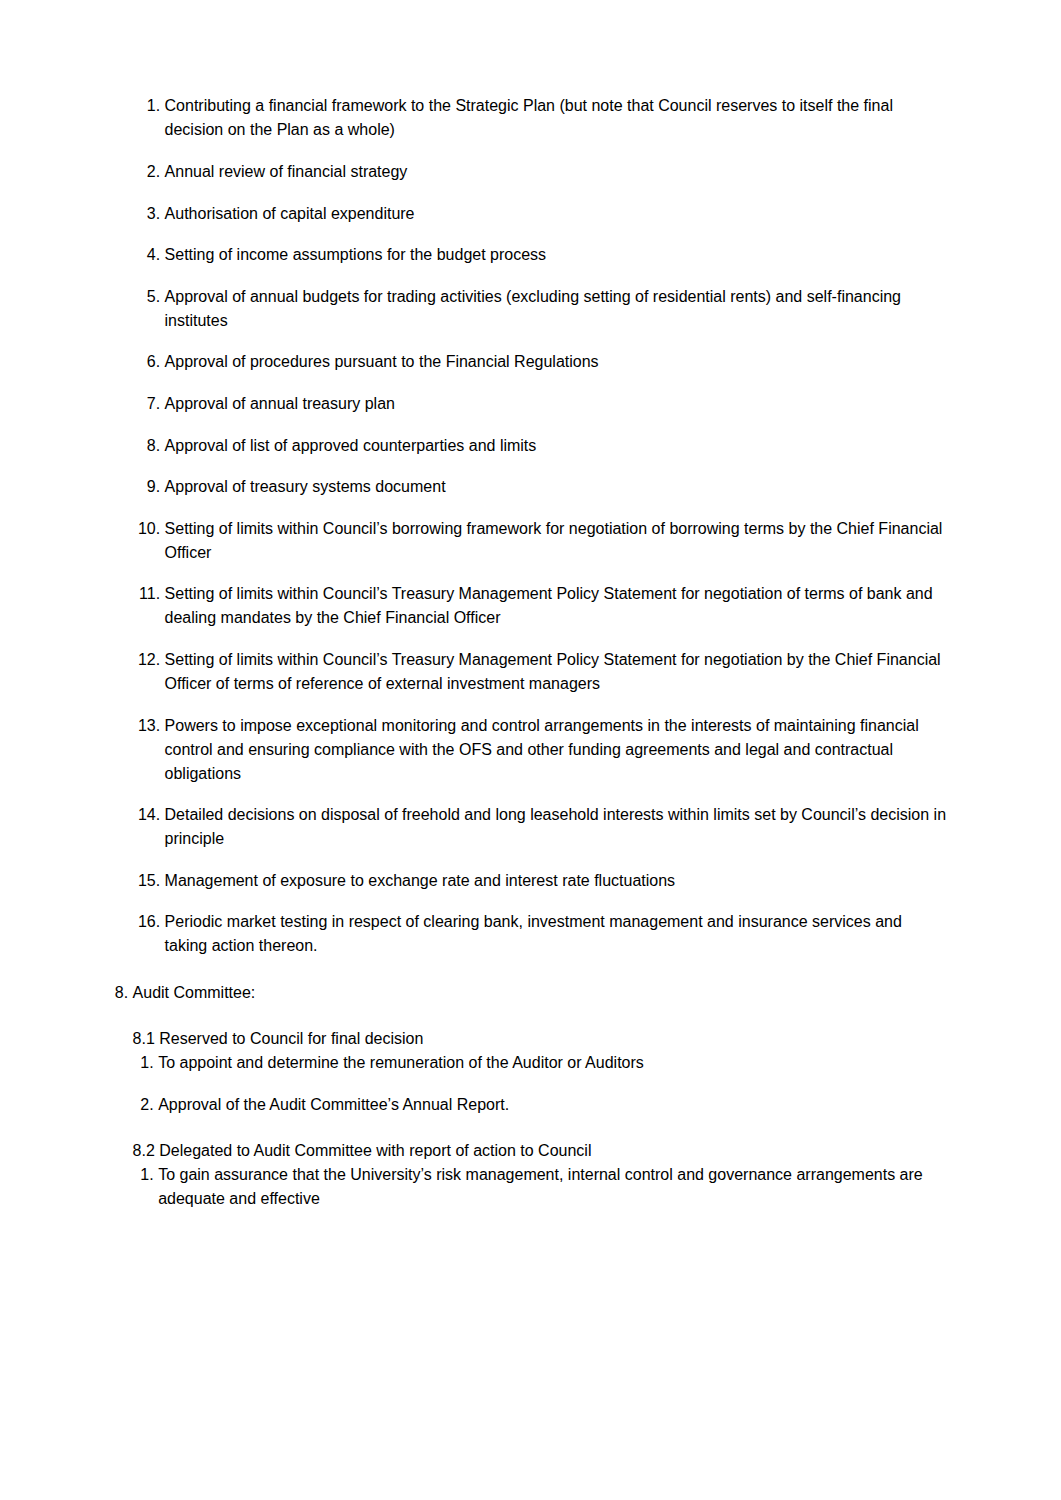Contributing a financial framework to the Strategic Plan (but note that Council reserves to itself the final decision on the Plan as a whole)
Annual review of financial strategy
Authorisation of capital expenditure
Setting of income assumptions for the budget process
Approval of annual budgets for trading activities (excluding setting of residential rents) and self-financing institutes
Approval of procedures pursuant to the Financial Regulations
Approval of annual treasury plan
Approval of list of approved counterparties and limits
Approval of treasury systems document
Setting of limits within Council’s borrowing framework for negotiation of borrowing terms by the Chief Financial Officer
Setting of limits within Council’s Treasury Management Policy Statement for negotiation of terms of bank and dealing mandates by the Chief Financial Officer
Setting of limits within Council’s Treasury Management Policy Statement for negotiation by the Chief Financial Officer of terms of reference of external investment managers
Powers to impose exceptional monitoring and control arrangements in the interests of maintaining financial control and ensuring compliance with the OFS and other funding agreements and legal and contractual obligations
Detailed decisions on disposal of freehold and long leasehold interests within limits set by Council’s decision in principle
Management of exposure to exchange rate and interest rate fluctuations
Periodic market testing in respect of clearing bank, investment management and insurance services and taking action thereon.
Audit Committee:
8.1 Reserved to Council for final decision
To appoint and determine the remuneration of the Auditor or Auditors
Approval of the Audit Committee’s Annual Report.
8.2 Delegated to Audit Committee with report of action to Council
To gain assurance that the University’s risk management, internal control and governance arrangements are adequate and effective